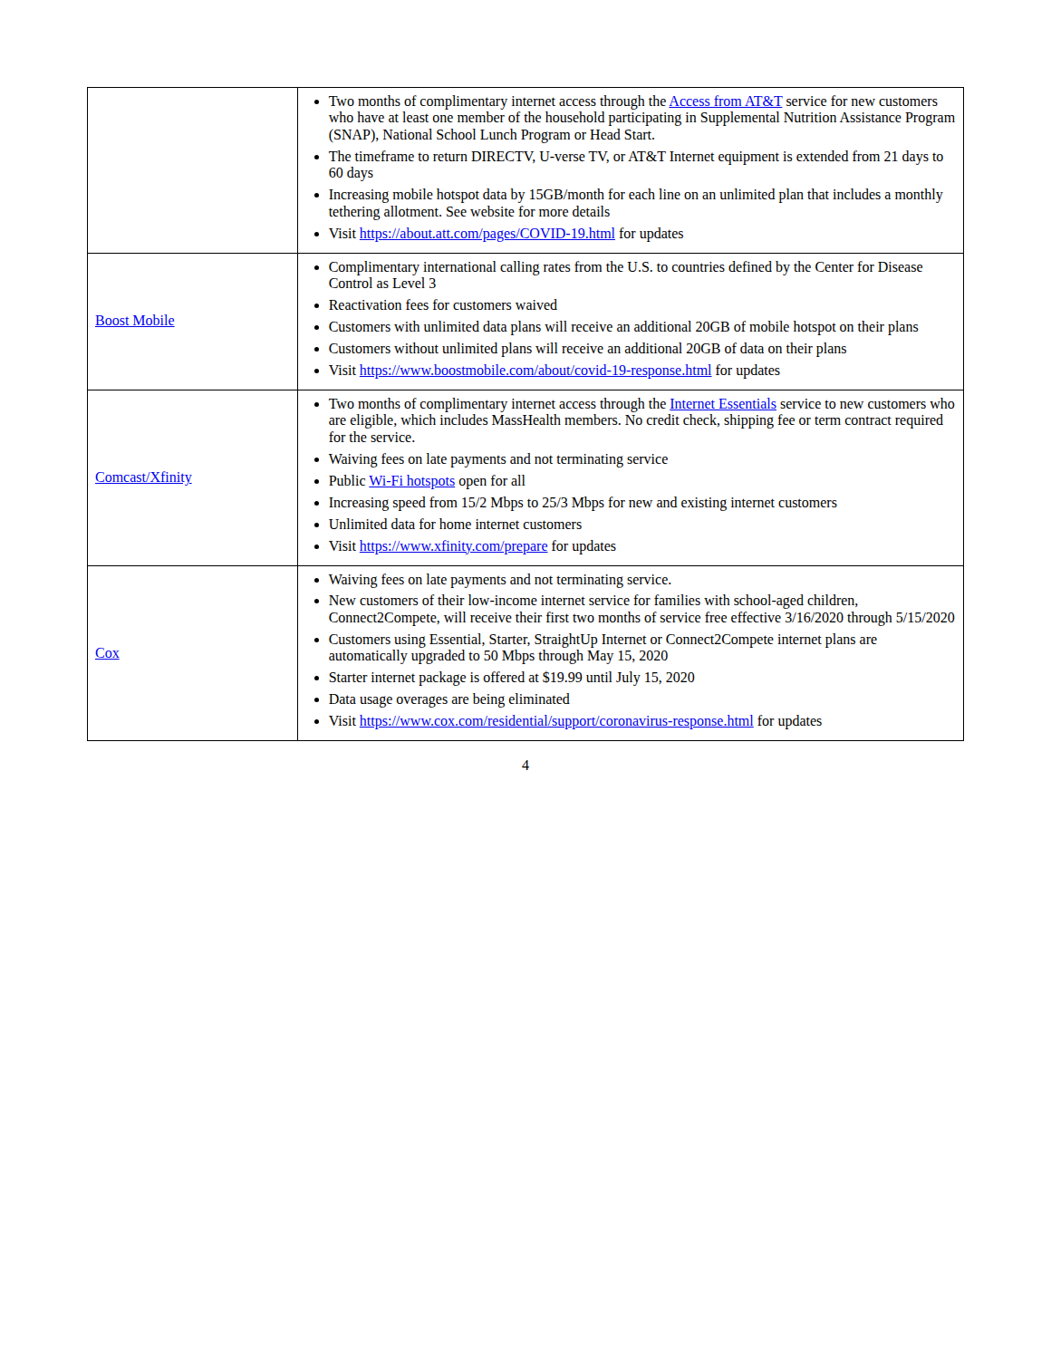| | Two months of complimentary internet access through the Access from AT&T service for new customers who have at least one member of the household participating in Supplemental Nutrition Assistance Program (SNAP), National School Lunch Program or Head Start. The timeframe to return DIRECTV, U-verse TV, or AT&T Internet equipment is extended from 21 days to 60 days Increasing mobile hotspot data by 15GB/month for each line on an unlimited plan that includes a monthly tethering allotment. See website for more details Visit https://about.att.com/pages/COVID-19.html for updates |
| Boost Mobile | Complimentary international calling rates from the U.S. to countries defined by the Center for Disease Control as Level 3 Reactivation fees for customers waived Customers with unlimited data plans will receive an additional 20GB of mobile hotspot on their plans Customers without unlimited plans will receive an additional 20GB of data on their plans Visit https://www.boostmobile.com/about/covid-19-response.html for updates |
| Comcast/Xfinity | Two months of complimentary internet access through the Internet Essentials service to new customers who are eligible, which includes MassHealth members. No credit check, shipping fee or term contract required for the service. Waiving fees on late payments and not terminating service Public Wi-Fi hotspots open for all Increasing speed from 15/2 Mbps to 25/3 Mbps for new and existing internet customers Unlimited data for home internet customers Visit https://www.xfinity.com/prepare for updates |
| Cox | Waiving fees on late payments and not terminating service. New customers of their low-income internet service for families with school-aged children, Connect2Compete, will receive their first two months of service free effective 3/16/2020 through 5/15/2020 Customers using Essential, Starter, StraightUp Internet or Connect2Compete internet plans are automatically upgraded to 50 Mbps through May 15, 2020 Starter internet package is offered at $19.99 until July 15, 2020 Data usage overages are being eliminated Visit https://www.cox.com/residential/support/coronavirus-response.html for updates |
4